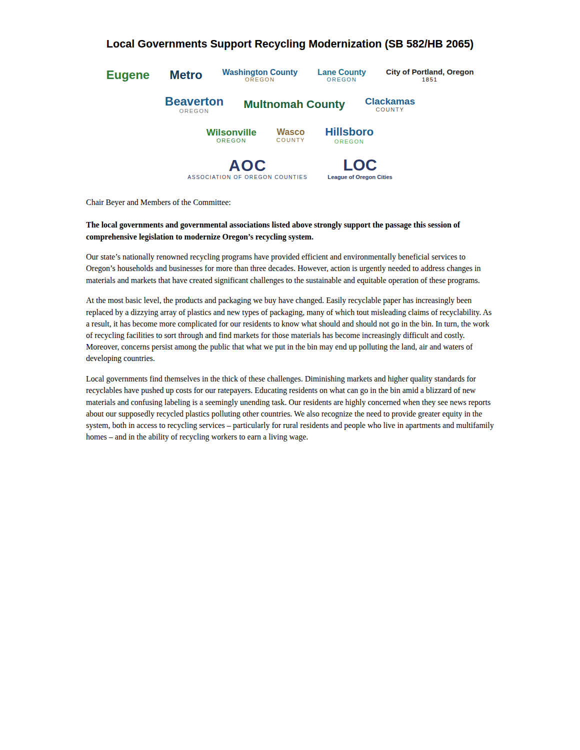Local Governments Support Recycling Modernization (SB 582/HB 2065)
Eugene
Metro
Washington County Oregon
Lane County Oregon
City of Portland, Oregon 1851
Beaverton Oregon
Multnomah County
Clackamas County
Wilsonville Oregon
Wasco County
Hillsboro Oregon
AOC Association of Oregon Counties
LOC League of Oregon Cities
Chair Beyer and Members of the Committee:
The local governments and governmental associations listed above strongly support the passage this session of comprehensive legislation to modernize Oregon’s recycling system.
Our state’s nationally renowned recycling programs have provided efficient and environmentally beneficial services to Oregon’s households and businesses for more than three decades. However, action is urgently needed to address changes in materials and markets that have created significant challenges to the sustainable and equitable operation of these programs.
At the most basic level, the products and packaging we buy have changed. Easily recyclable paper has increasingly been replaced by a dizzying array of plastics and new types of packaging, many of which tout misleading claims of recyclability. As a result, it has become more complicated for our residents to know what should and should not go in the bin. In turn, the work of recycling facilities to sort through and find markets for those materials has become increasingly difficult and costly. Moreover, concerns persist among the public that what we put in the bin may end up polluting the land, air and waters of developing countries.
Local governments find themselves in the thick of these challenges. Diminishing markets and higher quality standards for recyclables have pushed up costs for our ratepayers. Educating residents on what can go in the bin amid a blizzard of new materials and confusing labeling is a seemingly unending task. Our residents are highly concerned when they see news reports about our supposedly recycled plastics polluting other countries. We also recognize the need to provide greater equity in the system, both in access to recycling services – particularly for rural residents and people who live in apartments and multifamily homes – and in the ability of recycling workers to earn a living wage.